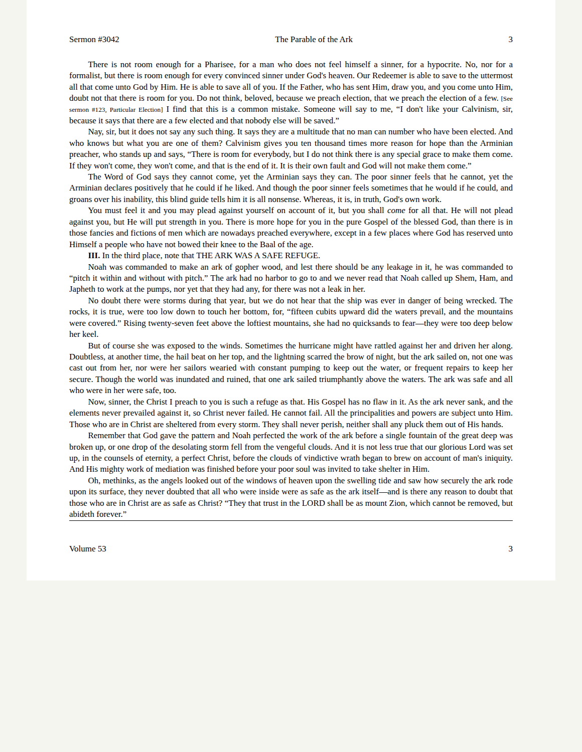Sermon #3042 The Parable of the Ark 3
There is not room enough for a Pharisee, for a man who does not feel himself a sinner, for a hypocrite. No, nor for a formalist, but there is room enough for every convinced sinner under God's heaven. Our Redeemer is able to save to the uttermost all that come unto God by Him. He is able to save all of you. If the Father, who has sent Him, draw you, and you come unto Him, doubt not that there is room for you. Do not think, beloved, because we preach election, that we preach the election of a few. [See sermon #123, Particular Election] I find that this is a common mistake. Someone will say to me, “I don't like your Calvinism, sir, because it says that there are a few elected and that nobody else will be saved.”
Nay, sir, but it does not say any such thing. It says they are a multitude that no man can number who have been elected. And who knows but what you are one of them? Calvinism gives you ten thousand times more reason for hope than the Arminian preacher, who stands up and says, “There is room for everybody, but I do not think there is any special grace to make them come. If they won't come, they won't come, and that is the end of it. It is their own fault and God will not make them come.”
The Word of God says they cannot come, yet the Arminian says they can. The poor sinner feels that he cannot, yet the Arminian declares positively that he could if he liked. And though the poor sinner feels sometimes that he would if he could, and groans over his inability, this blind guide tells him it is all nonsense. Whereas, it is, in truth, God's own work.
You must feel it and you may plead against yourself on account of it, but you shall come for all that. He will not plead against you, but He will put strength in you. There is more hope for you in the pure Gospel of the blessed God, than there is in those fancies and fictions of men which are nowadays preached everywhere, except in a few places where God has reserved unto Himself a people who have not bowed their knee to the Baal of the age.
III. In the third place, note that THE ARK WAS A SAFE REFUGE.
Noah was commanded to make an ark of gopher wood, and lest there should be any leakage in it, he was commanded to “pitch it within and without with pitch.” The ark had no harbor to go to and we never read that Noah called up Shem, Ham, and Japheth to work at the pumps, nor yet that they had any, for there was not a leak in her.
No doubt there were storms during that year, but we do not hear that the ship was ever in danger of being wrecked. The rocks, it is true, were too low down to touch her bottom, for, “fifteen cubits upward did the waters prevail, and the mountains were covered.” Rising twenty-seven feet above the loftiest mountains, she had no quicksands to fear—they were too deep below her keel.
But of course she was exposed to the winds. Sometimes the hurricane might have rattled against her and driven her along. Doubtless, at another time, the hail beat on her top, and the lightning scarred the brow of night, but the ark sailed on, not one was cast out from her, nor were her sailors wearied with constant pumping to keep out the water, or frequent repairs to keep her secure. Though the world was inundated and ruined, that one ark sailed triumphantly above the waters. The ark was safe and all who were in her were safe, too.
Now, sinner, the Christ I preach to you is such a refuge as that. His Gospel has no flaw in it. As the ark never sank, and the elements never prevailed against it, so Christ never failed. He cannot fail. All the principalities and powers are subject unto Him. Those who are in Christ are sheltered from every storm. They shall never perish, neither shall any pluck them out of His hands.
Remember that God gave the pattern and Noah perfected the work of the ark before a single fountain of the great deep was broken up, or one drop of the desolating storm fell from the vengeful clouds. And it is not less true that our glorious Lord was set up, in the counsels of eternity, a perfect Christ, before the clouds of vindictive wrath began to brew on account of man's iniquity. And His mighty work of mediation was finished before your poor soul was invited to take shelter in Him.
Oh, methinks, as the angels looked out of the windows of heaven upon the swelling tide and saw how securely the ark rode upon its surface, they never doubted that all who were inside were as safe as the ark itself—and is there any reason to doubt that those who are in Christ are as safe as Christ? “They that trust in the LORD shall be as mount Zion, which cannot be removed, but abideth forever.”
Volume 53 3